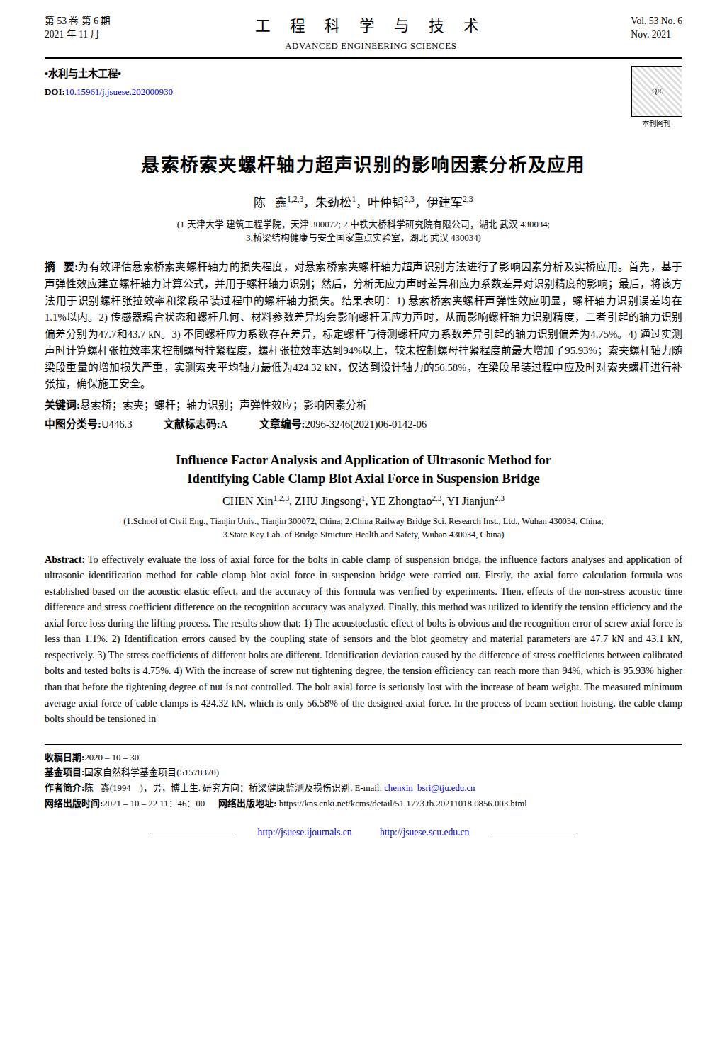第 53 卷 第 6 期
2021 年 11 月
工 程 科 学 与 技 术
ADVANCED ENGINEERING SCIENCES
Vol. 53 No. 6
Nov. 2021
•水利与土木工程•
DOI: 10.15961/j.jsuese.202000930
QR
本刊网刊
悬索桥索夹螺杆轴力超声识别的影响因素分析及应用
陈 鑫1,2,3，朱劲松1，叶仲韬2,3，伊建军2,3
(1.天津大学 建筑工程学院，天津 300072; 2.中铁大桥科学研究院有限公司，湖北 武汉 430034;
3.桥梁结构健康与安全国家重点实验室，湖北 武汉 430034)
摘 要: 为有效评估悬索桥索夹螺杆轴力的损失程度，对悬索桥索夹螺杆轴力超声识别方法进行了影响因素分析及实桥应用。首先，基于声弹性效应建立螺杆轴力计算公式，并用于螺杆轴力识别；然后，分析无应力声时差异和应力系数差异对识别精度的影响；最后，将该方法用于识别螺杆张拉效率和梁段吊装过程中的螺杆轴力损失。结果表明：1) 悬索桥索夹螺杆声弹性效应明显，螺杆轴力识别误差均在1.1%以内。2) 传感器耦合状态和螺杆几何、材料参数差异均会影响螺杆无应力声时，从而影响螺杆轴力识别精度，二者引起的轴力识别偏差分别为47.7和43.7 kN。3) 不同螺杆应力系数存在差异，标定螺杆与待测螺杆应力系数差异引起的轴力识别偏差为4.75%。4) 通过实测声时计算螺杆张拉效率来控制螺母拧紧程度，螺杆张拉效率达到94%以上，较未控制螺母拧紧程度前最大增加了95.93%；索夹螺杆轴力随梁段重量的增加损失严重，实测索夹平均轴力最低为424.32 kN，仅达到设计轴力的56.58%，在梁段吊装过程中应及时对索夹螺杆进行补张拉，确保施工安全。
关键词: 悬索桥；索夹；螺杆；轴力识别；声弹性效应；影响因素分析
中图分类号: U446.3
文献标志码: A
文章编号: 2096-3246(2021)06-0142-06
Influence Factor Analysis and Application of Ultrasonic Method for
Identifying Cable Clamp Blot Axial Force in Suspension Bridge
CHEN Xin1,2,3, ZHU Jingsong1, YE Zhongtao2,3, YI Jianjun2,3
(1.School of Civil Eng., Tianjin Univ., Tianjin 300072, China; 2.China Railway Bridge Sci. Research Inst., Ltd., Wuhan 430034, China;
3.State Key Lab. of Bridge Structure Health and Safety, Wuhan 430034, China)
Abstract: To effectively evaluate the loss of axial force for the bolts in cable clamp of suspension bridge, the influence factors analyses and application of ultrasonic identification method for cable clamp blot axial force in suspension bridge were carried out. Firstly, the axial force calculation formula was established based on the acoustic elastic effect, and the accuracy of this formula was verified by experiments. Then, effects of the non-stress acoustic time difference and stress coefficient difference on the recognition accuracy was analyzed. Finally, this method was utilized to identify the tension efficiency and the axial force loss during the lifting process. The results show that: 1) The acoustoelastic effect of bolts is obvious and the recognition error of screw axial force is less than 1.1%. 2) Identification errors caused by the coupling state of sensors and the blot geometry and material parameters are 47.7 kN and 43.1 kN, respectively. 3) The stress coefficients of different bolts are different. Identification deviation caused by the difference of stress coefficients between calibrated bolts and tested bolts is 4.75%. 4) With the increase of screw nut tightening degree, the tension efficiency can reach more than 94%, which is 95.93% higher than that before the tightening degree of nut is not controlled. The bolt axial force is seriously lost with the increase of beam weight. The measured minimum average axial force of cable clamps is 424.32 kN, which is only 56.58% of the designed axial force. In the process of beam section hoisting, the cable clamp bolts should be tensioned in
收稿日期: 2020 – 10 – 30
基金项目: 国家自然科学基金项目(51578370)
作者简介: 陈 鑫(1994—)，男，博士生. 研究方向：桥梁健康监测及损伤识别. E-mail: chenxin_bsri@tju.edu.cn
网络出版时间: 2021 – 10 – 22 11：46：00 网络出版地址: https://kns.cnki.net/kcms/detail/51.1773.tb.20211018.0856.003.html
http://jsuese.ijournals.cn http://jsuese.scu.edu.cn